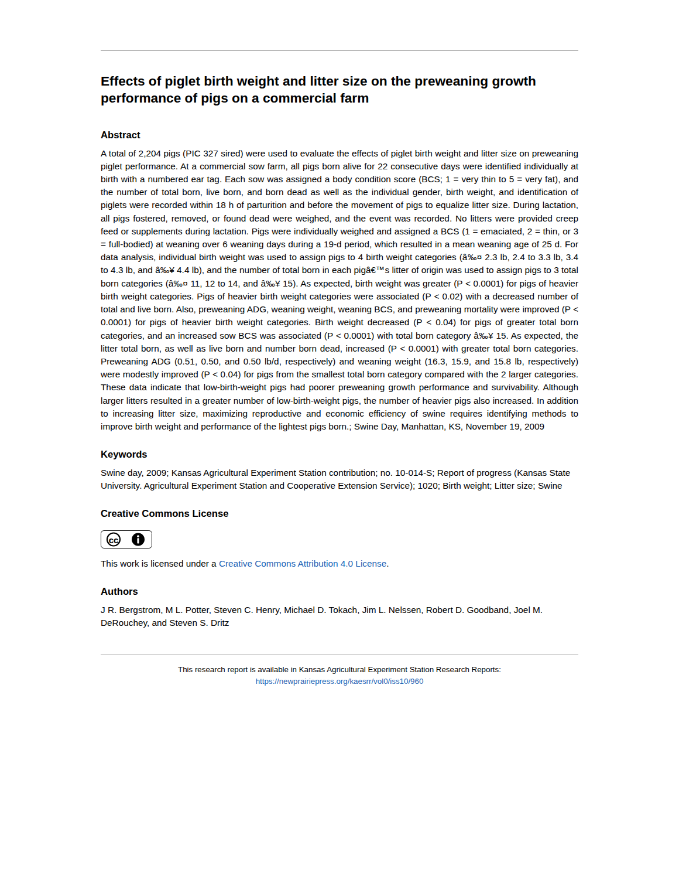Effects of piglet birth weight and litter size on the preweaning growth performance of pigs on a commercial farm
Abstract
A total of 2,204 pigs (PIC 327 sired) were used to evaluate the effects of piglet birth weight and litter size on preweaning piglet performance. At a commercial sow farm, all pigs born alive for 22 consecutive days were identified individually at birth with a numbered ear tag. Each sow was assigned a body condition score (BCS; 1 = very thin to 5 = very fat), and the number of total born, live born, and born dead as well as the individual gender, birth weight, and identification of piglets were recorded within 18 h of parturition and before the movement of pigs to equalize litter size. During lactation, all pigs fostered, removed, or found dead were weighed, and the event was recorded. No litters were provided creep feed or supplements during lactation. Pigs were individually weighed and assigned a BCS (1 = emaciated, 2 = thin, or 3 = full-bodied) at weaning over 6 weaning days during a 19-d period, which resulted in a mean weaning age of 25 d. For data analysis, individual birth weight was used to assign pigs to 4 birth weight categories (â‰¤ 2.3 lb, 2.4 to 3.3 lb, 3.4 to 4.3 lb, and â‰¥ 4.4 lb), and the number of total born in each pigâ€™s litter of origin was used to assign pigs to 3 total born categories (â‰¤ 11, 12 to 14, and â‰¥ 15). As expected, birth weight was greater (P < 0.0001) for pigs of heavier birth weight categories. Pigs of heavier birth weight categories were associated (P < 0.02) with a decreased number of total and live born. Also, preweaning ADG, weaning weight, weaning BCS, and preweaning mortality were improved (P < 0.0001) for pigs of heavier birth weight categories. Birth weight decreased (P < 0.04) for pigs of greater total born categories, and an increased sow BCS was associated (P < 0.0001) with total born category â‰¥ 15. As expected, the litter total born, as well as live born and number born dead, increased (P < 0.0001) with greater total born categories. Preweaning ADG (0.51, 0.50, and 0.50 lb/d, respectively) and weaning weight (16.3, 15.9, and 15.8 lb, respectively) were modestly improved (P < 0.04) for pigs from the smallest total born category compared with the 2 larger categories. These data indicate that low-birth-weight pigs had poorer preweaning growth performance and survivability. Although larger litters resulted in a greater number of low-birth-weight pigs, the number of heavier pigs also increased. In addition to increasing litter size, maximizing reproductive and economic efficiency of swine requires identifying methods to improve birth weight and performance of the lightest pigs born.; Swine Day, Manhattan, KS, November 19, 2009
Keywords
Swine day, 2009; Kansas Agricultural Experiment Station contribution; no. 10-014-S; Report of progress (Kansas State University. Agricultural Experiment Station and Cooperative Extension Service); 1020; Birth weight; Litter size; Swine
Creative Commons License
cc
This work is licensed under a Creative Commons Attribution 4.0 License.
Authors
J R. Bergstrom, M L. Potter, Steven C. Henry, Michael D. Tokach, Jim L. Nelssen, Robert D. Goodband, Joel M. DeRouchey, and Steven S. Dritz
This research report is available in Kansas Agricultural Experiment Station Research Reports:
https://newprairiepress.org/kaesrr/vol0/iss10/960